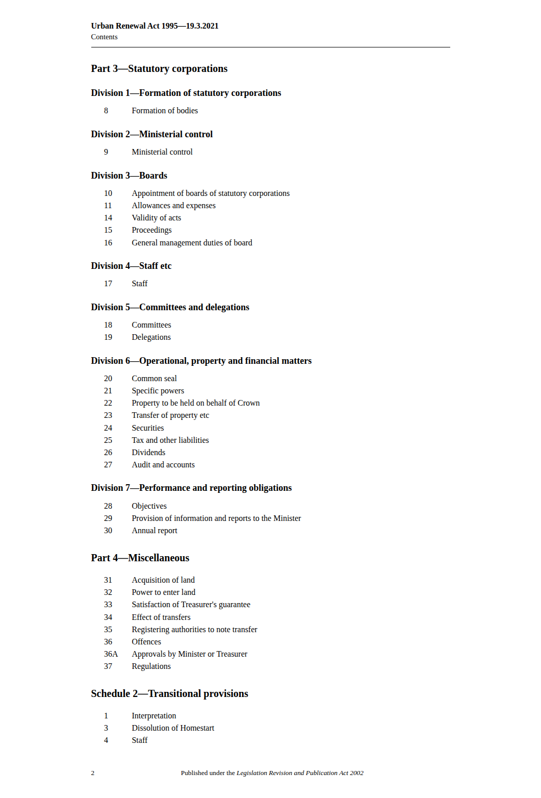Urban Renewal Act 1995—19.3.2021
Contents
Part 3—Statutory corporations
Division 1—Formation of statutory corporations
| 8 | Formation of bodies |
Division 2—Ministerial control
| 9 | Ministerial control |
Division 3—Boards
| 10 | Appointment of boards of statutory corporations |
| 11 | Allowances and expenses |
| 14 | Validity of acts |
| 15 | Proceedings |
| 16 | General management duties of board |
Division 4—Staff etc
| 17 | Staff |
Division 5—Committees and delegations
| 18 | Committees |
| 19 | Delegations |
Division 6—Operational, property and financial matters
| 20 | Common seal |
| 21 | Specific powers |
| 22 | Property to be held on behalf of Crown |
| 23 | Transfer of property etc |
| 24 | Securities |
| 25 | Tax and other liabilities |
| 26 | Dividends |
| 27 | Audit and accounts |
Division 7—Performance and reporting obligations
| 28 | Objectives |
| 29 | Provision of information and reports to the Minister |
| 30 | Annual report |
Part 4—Miscellaneous
| 31 | Acquisition of land |
| 32 | Power to enter land |
| 33 | Satisfaction of Treasurer's guarantee |
| 34 | Effect of transfers |
| 35 | Registering authorities to note transfer |
| 36 | Offences |
| 36A | Approvals by Minister or Treasurer |
| 37 | Regulations |
Schedule 2—Transitional provisions
| 1 | Interpretation |
| 3 | Dissolution of Homestart |
| 4 | Staff |
2 Published under the Legislation Revision and Publication Act 2002